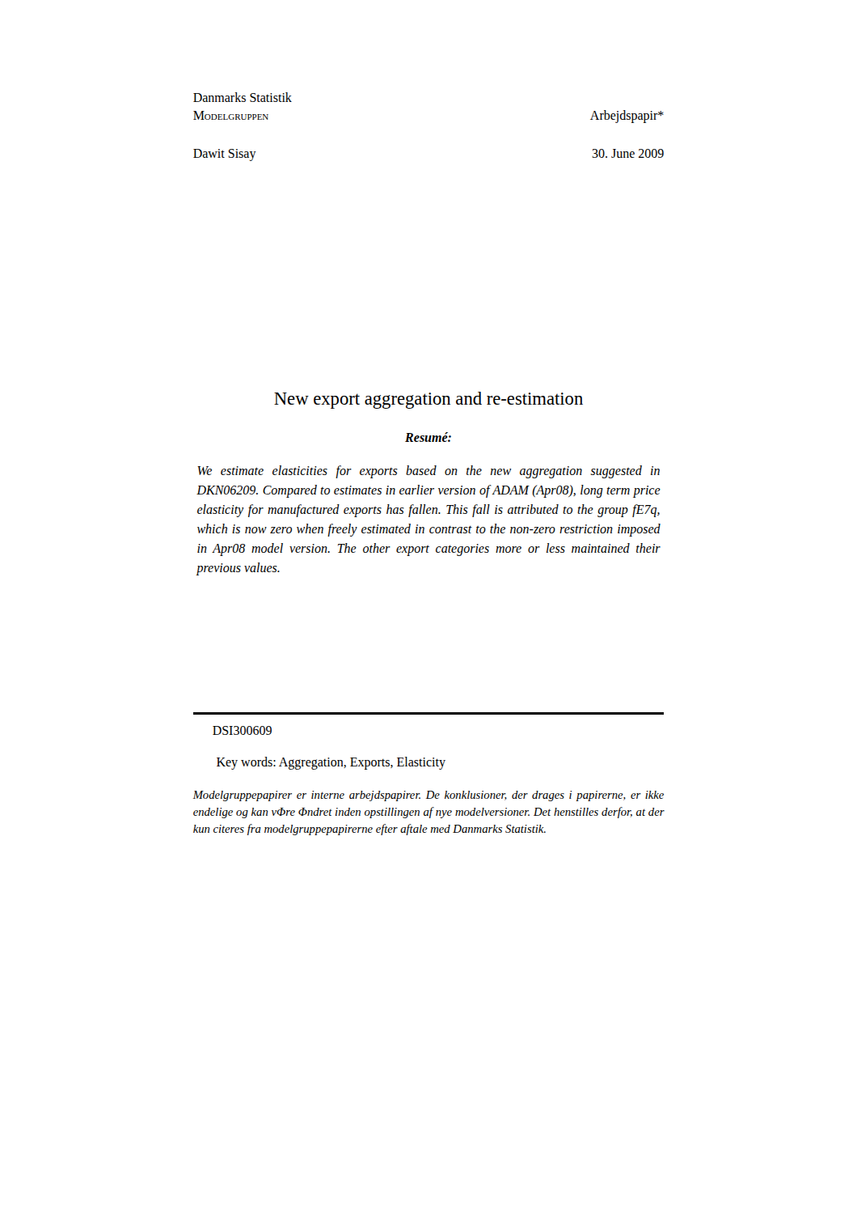Danmarks Statistik
Modelgruppen
Arbejdspapir*
Dawit Sisay
30. June 2009
New export aggregation and re-estimation
Resumé:
We estimate elasticities for exports based on the new aggregation suggested in DKN06209. Compared to estimates in earlier version of ADAM (Apr08), long term price elasticity for manufactured exports has fallen. This fall is attributed to the group fE7q, which is now zero when freely estimated in contrast to the non-zero restriction imposed in Apr08 model version. The other export categories more or less maintained their previous values.
DSI300609
Key words: Aggregation, Exports, Elasticity
Modelgruppepapirer er interne arbejdspapirer. De konklusioner, der drages i papirerne, er ikke endelige og kan vΦre Φndret inden opstillingen af nye modelversioner. Det henstilles derfor, at der kun citeres fra modelgruppepapirerne efter aftale med Danmarks Statistik.